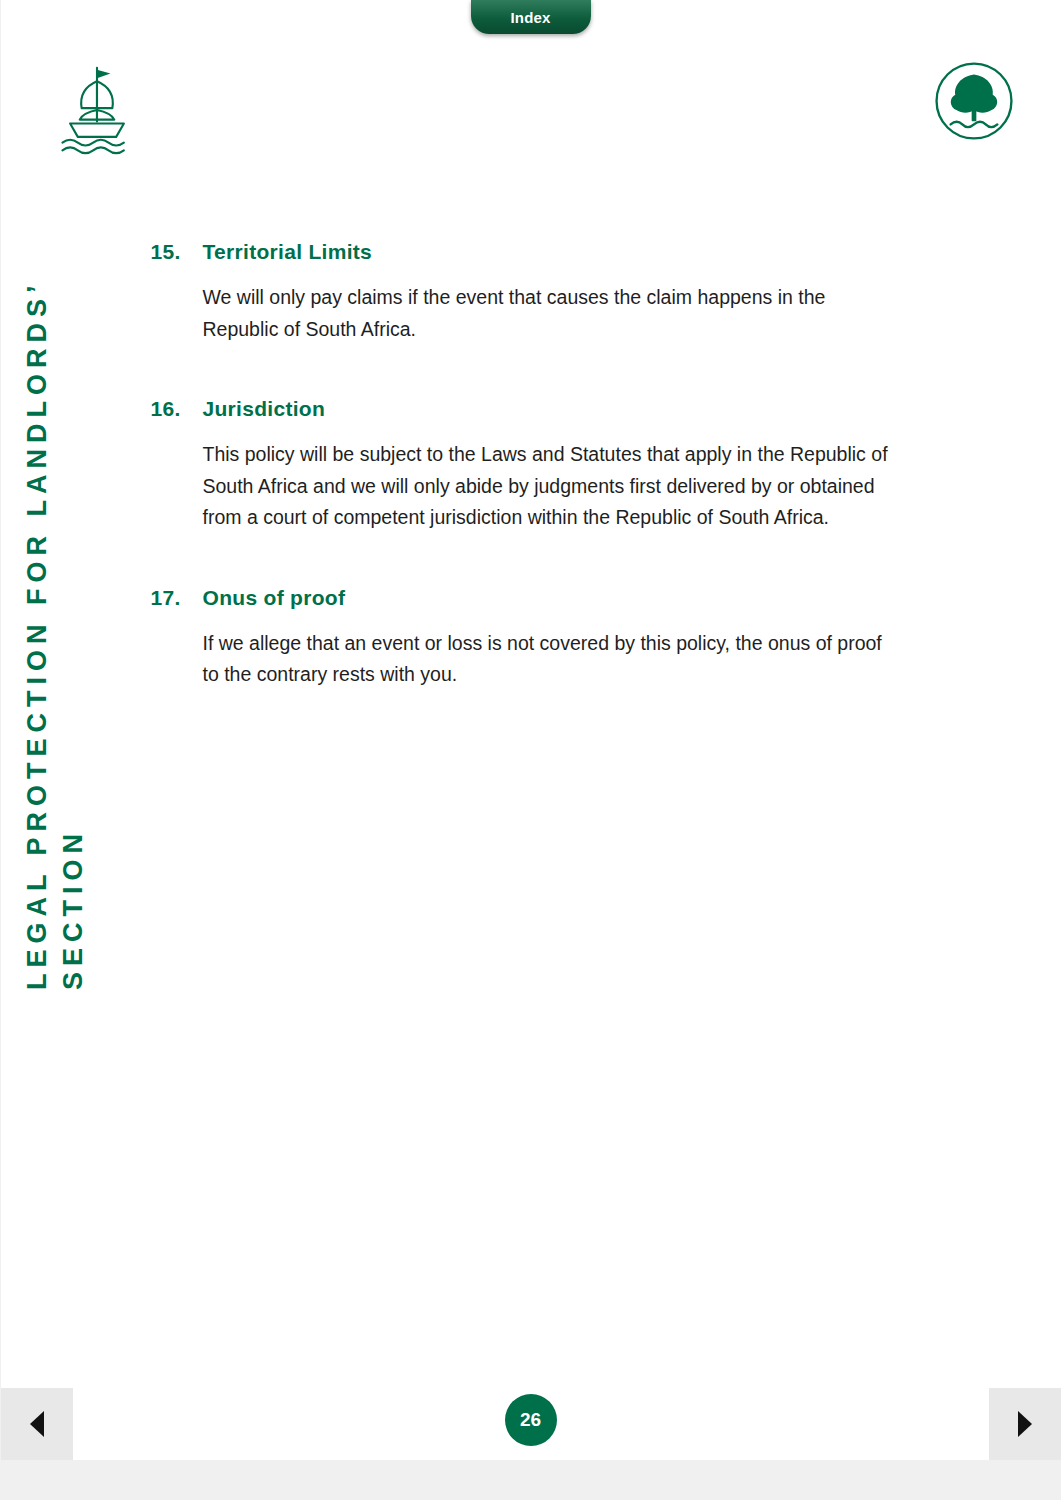Index
LEGAL PROTECTION FOR LANDLORDS’SECTION
15. Territorial Limits
We will only pay claims if the event that causes the claim happens in the Republic of South Africa.
16. Jurisdiction
This policy will be subject to the Laws and Statutes that apply in the Republic of South Africa and we will only abide by judgments first delivered by or obtained from a court of competent jurisdiction within the Republic of South Africa.
17. Onus of proof
If we allege that an event or loss is not covered by this policy, the onus of proof to the contrary rests with you.
26